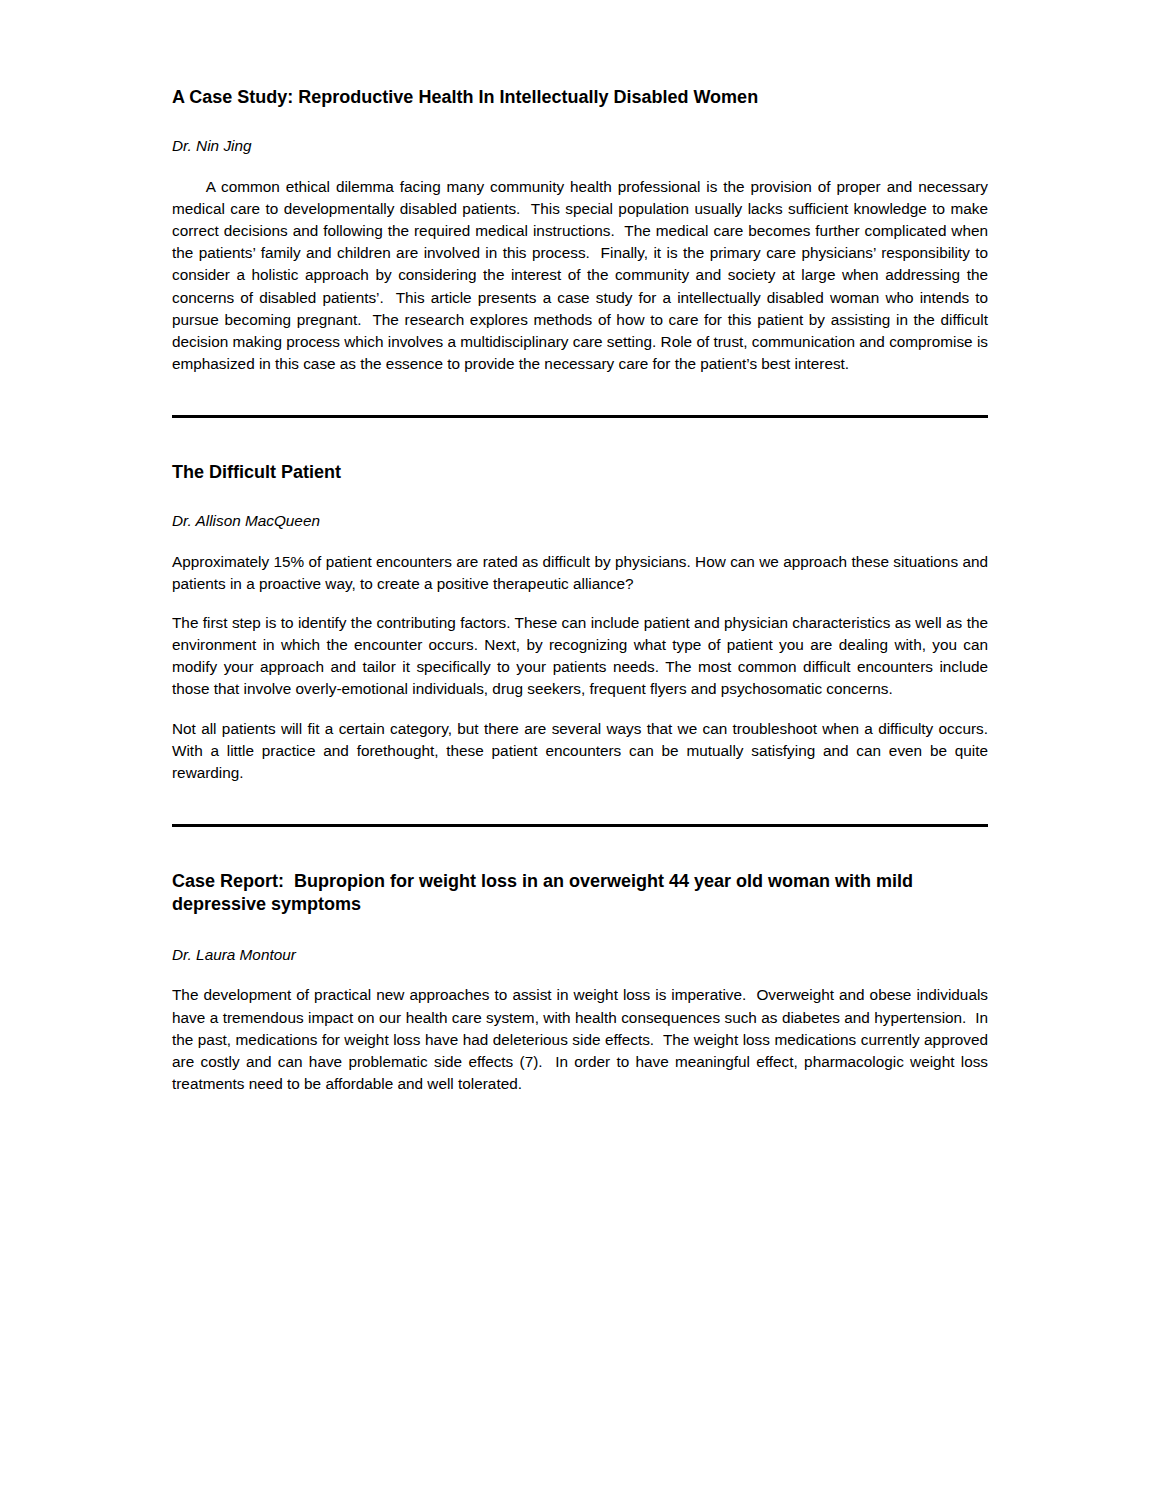A Case Study: Reproductive Health In Intellectually Disabled Women
Dr. Nin Jing
A common ethical dilemma facing many community health professional is the provision of proper and necessary medical care to developmentally disabled patients. This special population usually lacks sufficient knowledge to make correct decisions and following the required medical instructions. The medical care becomes further complicated when the patients’ family and children are involved in this process. Finally, it is the primary care physicians’ responsibility to consider a holistic approach by considering the interest of the community and society at large when addressing the concerns of disabled patients’. This article presents a case study for a intellectually disabled woman who intends to pursue becoming pregnant. The research explores methods of how to care for this patient by assisting in the difficult decision making process which involves a multidisciplinary care setting. Role of trust, communication and compromise is emphasized in this case as the essence to provide the necessary care for the patient’s best interest.
The Difficult Patient
Dr. Allison MacQueen
Approximately 15% of patient encounters are rated as difficult by physicians. How can we approach these situations and patients in a proactive way, to create a positive therapeutic alliance?
The first step is to identify the contributing factors. These can include patient and physician characteristics as well as the environment in which the encounter occurs. Next, by recognizing what type of patient you are dealing with, you can modify your approach and tailor it specifically to your patients needs. The most common difficult encounters include those that involve overly-emotional individuals, drug seekers, frequent flyers and psychosomatic concerns.
Not all patients will fit a certain category, but there are several ways that we can troubleshoot when a difficulty occurs. With a little practice and forethought, these patient encounters can be mutually satisfying and can even be quite rewarding.
Case Report: Bupropion for weight loss in an overweight 44 year old woman with mild depressive symptoms
Dr. Laura Montour
The development of practical new approaches to assist in weight loss is imperative. Overweight and obese individuals have a tremendous impact on our health care system, with health consequences such as diabetes and hypertension. In the past, medications for weight loss have had deleterious side effects. The weight loss medications currently approved are costly and can have problematic side effects (7). In order to have meaningful effect, pharmacologic weight loss treatments need to be affordable and well tolerated.